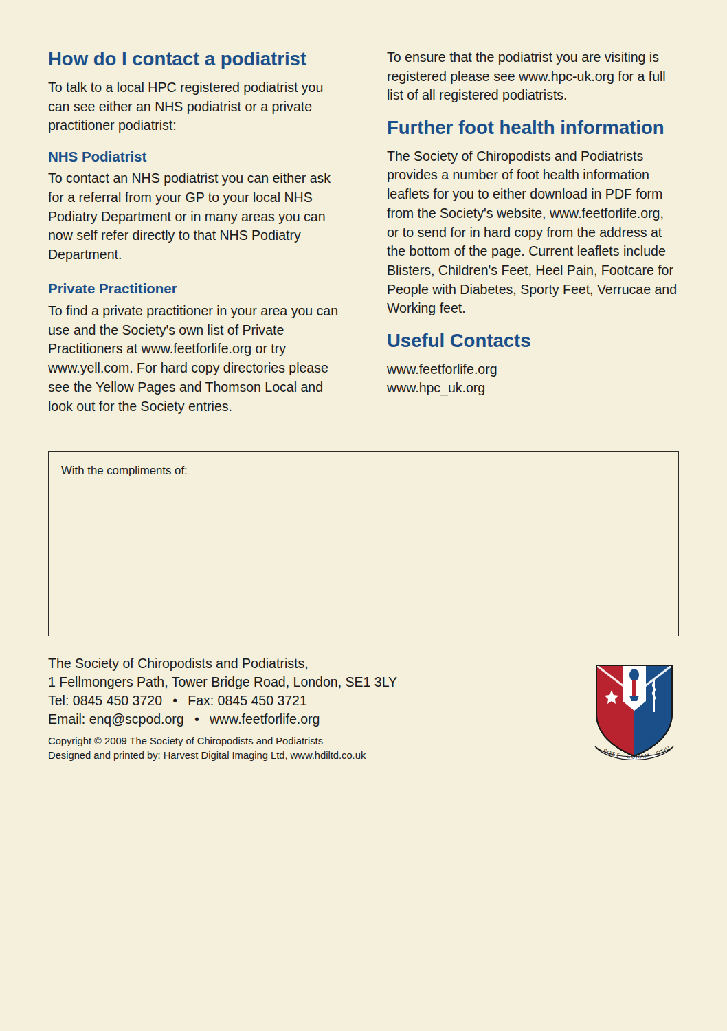How do I contact a podiatrist
To talk to a local HPC registered podiatrist you can see either an NHS podiatrist or a private practitioner podiatrist:
NHS Podiatrist
To contact an NHS podiatrist you can either ask for a referral from your GP to your local NHS Podiatry Department or in many areas you can now self refer directly to that NHS Podiatry Department.
Private Practitioner
To find a private practitioner in your area you can use and the Society's own list of Private Practitioners at www.feetforlife.org or try www.yell.com. For hard copy directories please see the Yellow Pages and Thomson Local and look out for the Society entries.
To ensure that the podiatrist you are visiting is registered please see www.hpc-uk.org for a full list of all registered podiatrists.
Further foot health information
The Society of Chiropodists and Podiatrists provides a number of foot health information leaflets for you to either download in PDF form from the Society's website, www.feetforlife.org, or to send for in hard copy from the address at the bottom of the page. Current leaflets include Blisters, Children's Feet, Heel Pain, Footcare for People with Diabetes, Sporty Feet, Verrucae and Working feet.
Useful Contacts
www.feetforlife.org
www.hpc_uk.org
With the compliments of:
The Society of Chiropodists and Podiatrists,
1 Fellmongers Path, Tower Bridge Road, London, SE1 3LY
Tel: 0845 450 3720 • Fax: 0845 450 3721
Email: enq@scpod.org • www.feetforlife.org
Copyright © 2009 The Society of Chiropodists and Podiatrists
Designed and printed by: Harvest Digital Imaging Ltd, www.hdiltd.co.uk
POST · CURAM · OTIUM